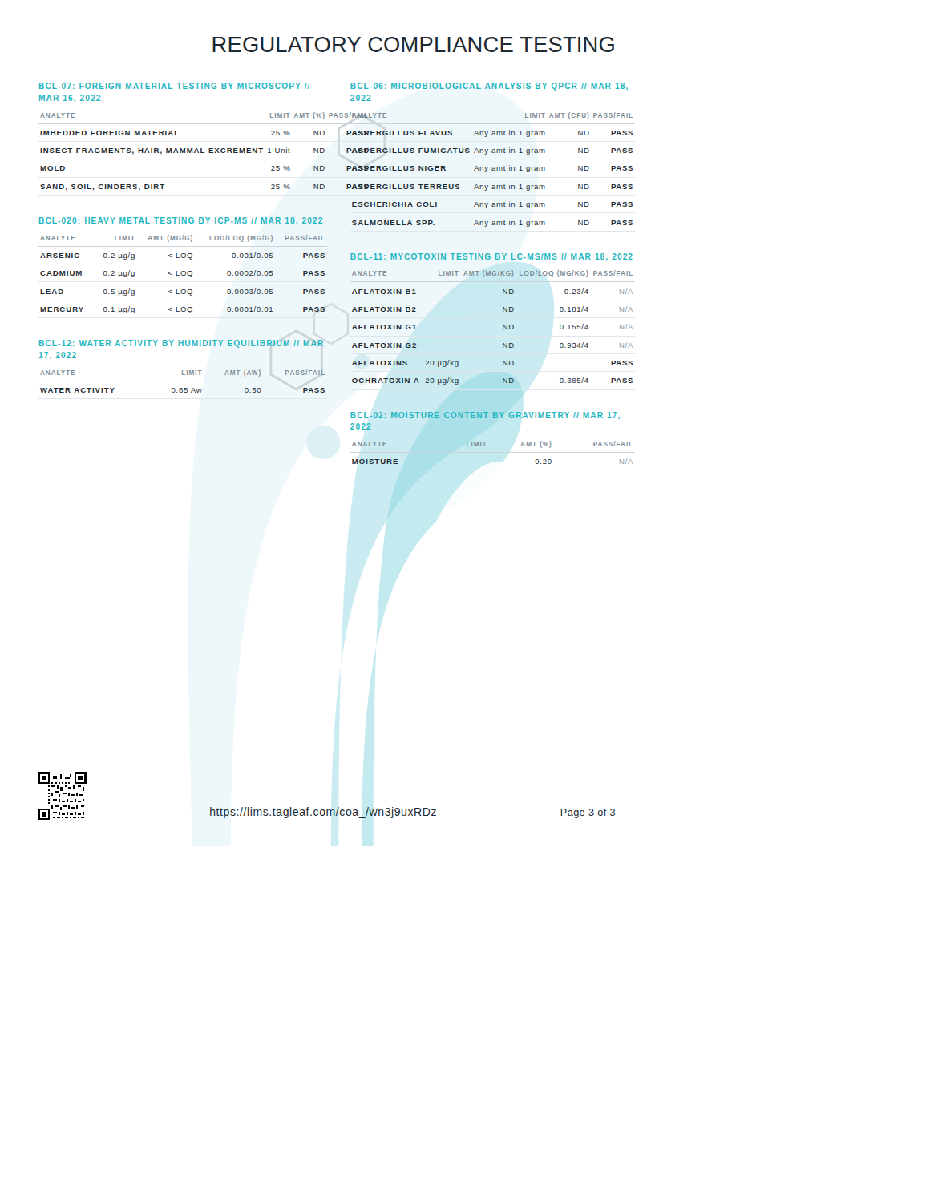REGULATORY COMPLIANCE TESTING
BCL-07: FOREIGN MATERIAL TESTING BY MICROSCOPY // MAR 16, 2022
| ANALYTE | LIMIT | AMT (%) | PASS/FAIL |
| --- | --- | --- | --- |
| IMBEDDED FOREIGN MATERIAL | 25 % | ND | PASS |
| INSECT FRAGMENTS, HAIR, MAMMAL EXCREMENT | 1 Unit | ND | PASS |
| MOLD | 25 % | ND | PASS |
| SAND, SOIL, CINDERS, DIRT | 25 % | ND | PASS |
BCL-020: HEAVY METAL TESTING BY ICP-MS // MAR 18, 2022
| ANALYTE | LIMIT | AMT (µg/g) | LOD/LOQ (µg/g) | PASS/FAIL |
| --- | --- | --- | --- | --- |
| ARSENIC | 0.2 µg/g | < LOQ | 0.001/0.05 | PASS |
| CADMIUM | 0.2 µg/g | < LOQ | 0.0002/0.05 | PASS |
| LEAD | 0.5 µg/g | < LOQ | 0.0003/0.05 | PASS |
| MERCURY | 0.1 µg/g | < LOQ | 0.0001/0.01 | PASS |
BCL-12: WATER ACTIVITY BY HUMIDITY EQUILIBRIUM // MAR 17, 2022
| ANALYTE | LIMIT | AMT (Aw) | PASS/FAIL |
| --- | --- | --- | --- |
| WATER ACTIVITY | 0.65 Aw | 0.50 | PASS |
BCL-06: MICROBIOLOGICAL ANALYSIS BY QPCR // MAR 18, 2022
| ANALYTE | LIMIT | AMT (CFU) | PASS/FAIL |
| --- | --- | --- | --- |
| ASPERGILLUS FLAVUS | Any amt in 1 gram | ND | PASS |
| ASPERGILLUS FUMIGATUS | Any amt in 1 gram | ND | PASS |
| ASPERGILLUS NIGER | Any amt in 1 gram | ND | PASS |
| ASPERGILLUS TERREUS | Any amt in 1 gram | ND | PASS |
| ESCHERICHIA COLI | Any amt in 1 gram | ND | PASS |
| SALMONELLA SPP. | Any amt in 1 gram | ND | PASS |
BCL-11: MYCOTOXIN TESTING BY LC-MS/MS // MAR 18, 2022
| ANALYTE | LIMIT | AMT (µg/kg) | LOD/LOQ (µg/kg) | PASS/FAIL |
| --- | --- | --- | --- | --- |
| AFLATOXIN B1 | | ND | 0.23/4 | N/A |
| AFLATOXIN B2 | | ND | 0.181/4 | N/A |
| AFLATOXIN G1 | | ND | 0.155/4 | N/A |
| AFLATOXIN G2 | | ND | 0.934/4 | N/A |
| AFLATOXINS | 20 µg/kg | ND | | PASS |
| OCHRATOXIN A | 20 µg/kg | ND | 0.385/4 | PASS |
BCL-02: MOISTURE CONTENT BY GRAVIMETRY // MAR 17, 2022
| ANALYTE | LIMIT | AMT (%) | PASS/FAIL |
| --- | --- | --- | --- |
| MOISTURE | | 9.20 | N/A |
https://lims.tagleaf.com/coa_/wn3j9uxRDz
Page 3 of 3